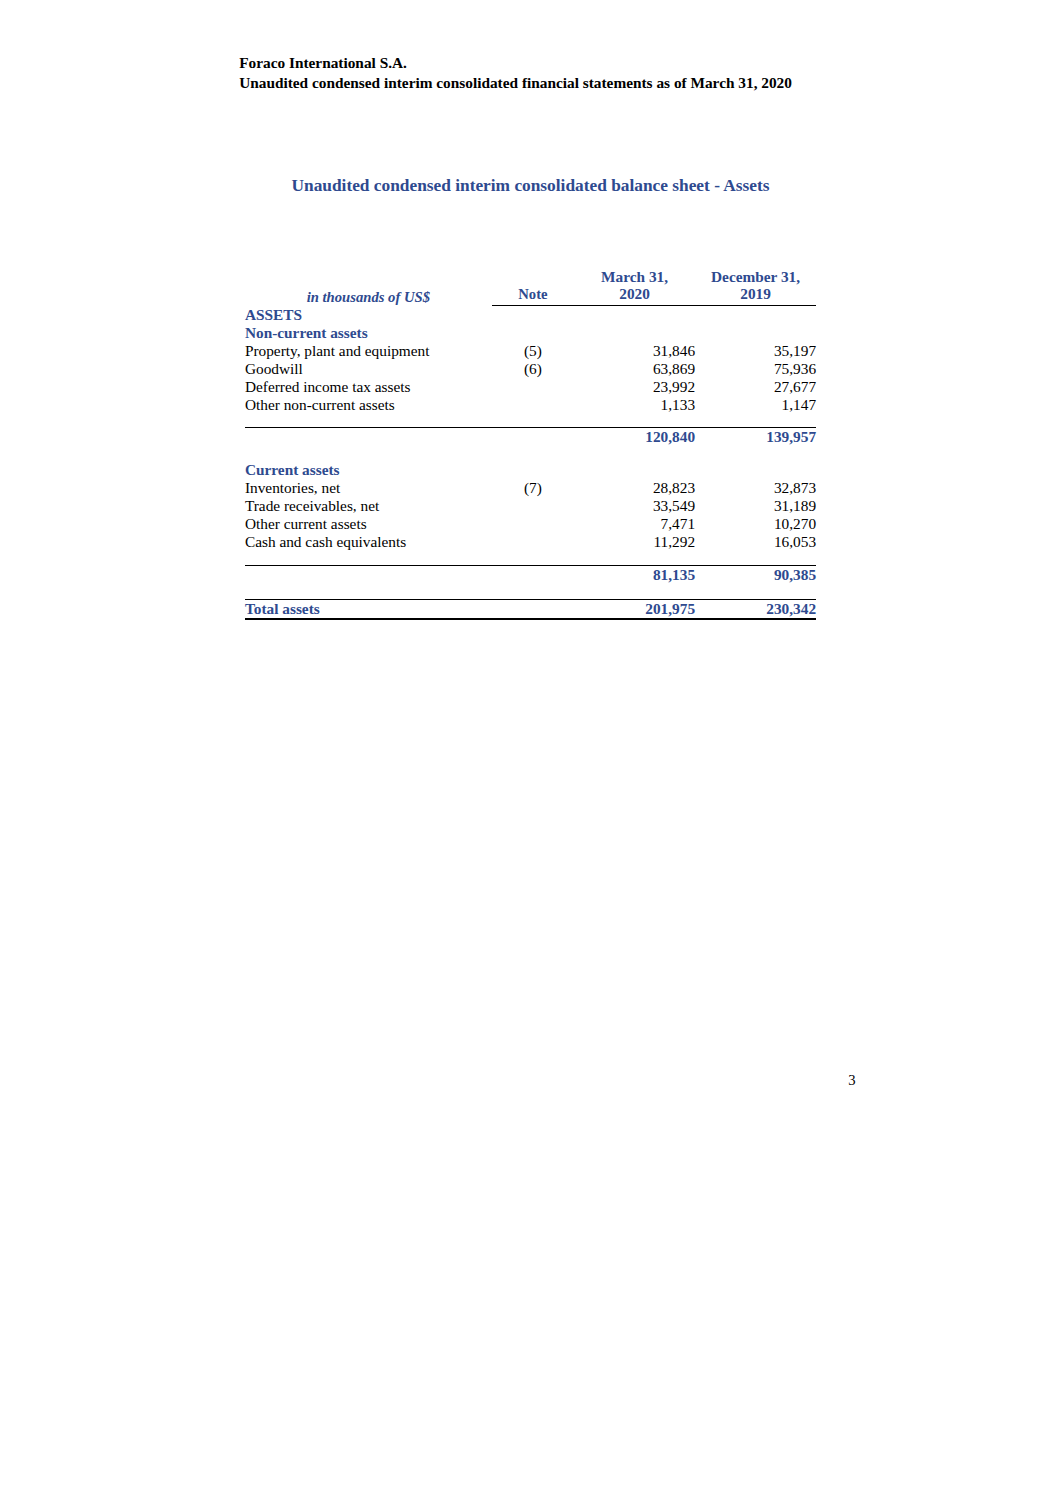Foraco International S.A.
Unaudited condensed interim consolidated financial statements as of March 31, 2020
Unaudited condensed interim consolidated balance sheet - Assets
| in thousands of US$ | | March 31, | December 31, |
| Note | 2020 | 2019 |
| ASSETS | | | |
| Non-current assets | | | |
| Property, plant and equipment | (5) | 31,846 | 35,197 |
| Goodwill | (6) | 63,869 | 75,936 |
| Deferred income tax assets | | 23,992 | 27,677 |
| Other non-current assets | | 1,133 | 1,147 |
| | | 120,840 | 139,957 |
| Current assets | | | |
| Inventories, net | (7) | 28,823 | 32,873 |
| Trade receivables, net | | 33,549 | 31,189 |
| Other current assets | | 7,471 | 10,270 |
| Cash and cash equivalents | | 11,292 | 16,053 |
| | | 81,135 | 90,385 |
| Total assets | | 201,975 | 230,342 |
3